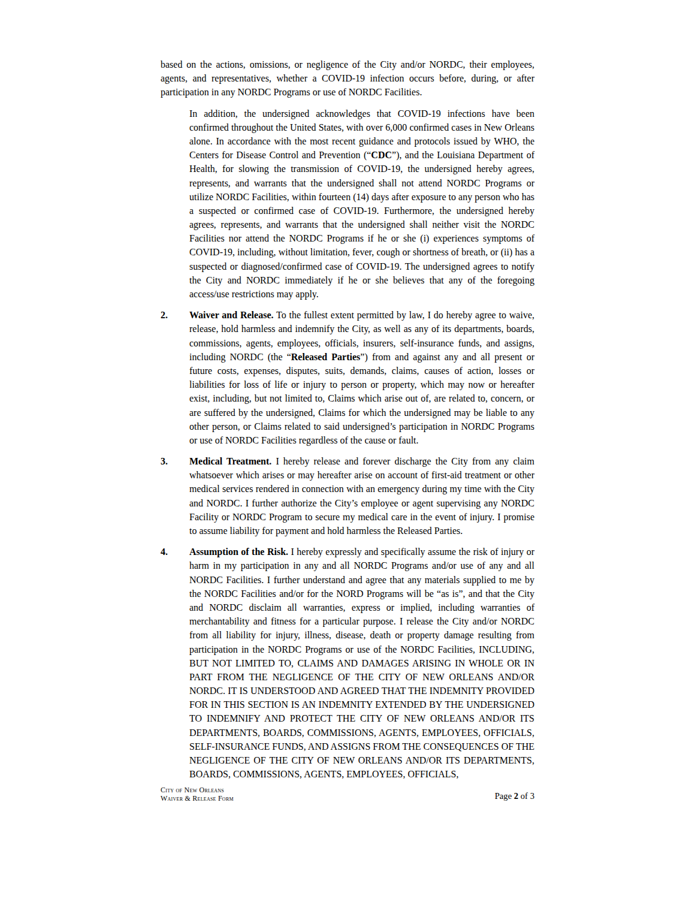based on the actions, omissions, or negligence of the City and/or NORDC, their employees, agents, and representatives, whether a COVID-19 infection occurs before, during, or after participation in any NORDC Programs or use of NORDC Facilities.
In addition, the undersigned acknowledges that COVID-19 infections have been confirmed throughout the United States, with over 6,000 confirmed cases in New Orleans alone. In accordance with the most recent guidance and protocols issued by WHO, the Centers for Disease Control and Prevention (“CDC”), and the Louisiana Department of Health, for slowing the transmission of COVID-19, the undersigned hereby agrees, represents, and warrants that the undersigned shall not attend NORDC Programs or utilize NORDC Facilities, within fourteen (14) days after exposure to any person who has a suspected or confirmed case of COVID-19. Furthermore, the undersigned hereby agrees, represents, and warrants that the undersigned shall neither visit the NORDC Facilities nor attend the NORDC Programs if he or she (i) experiences symptoms of COVID-19, including, without limitation, fever, cough or shortness of breath, or (ii) has a suspected or diagnosed/confirmed case of COVID-19. The undersigned agrees to notify the City and NORDC immediately if he or she believes that any of the foregoing access/use restrictions may apply.
Waiver and Release. To the fullest extent permitted by law, I do hereby agree to waive, release, hold harmless and indemnify the City, as well as any of its departments, boards, commissions, agents, employees, officials, insurers, self-insurance funds, and assigns, including NORDC (the “Released Parties”) from and against any and all present or future costs, expenses, disputes, suits, demands, claims, causes of action, losses or liabilities for loss of life or injury to person or property, which may now or hereafter exist, including, but not limited to, Claims which arise out of, are related to, concern, or are suffered by the undersigned, Claims for which the undersigned may be liable to any other person, or Claims related to said undersigned’s participation in NORDC Programs or use of NORDC Facilities regardless of the cause or fault.
Medical Treatment. I hereby release and forever discharge the City from any claim whatsoever which arises or may hereafter arise on account of first-aid treatment or other medical services rendered in connection with an emergency during my time with the City and NORDC. I further authorize the City’s employee or agent supervising any NORDC Facility or NORDC Program to secure my medical care in the event of injury. I promise to assume liability for payment and hold harmless the Released Parties.
Assumption of the Risk. I hereby expressly and specifically assume the risk of injury or harm in my participation in any and all NORDC Programs and/or use of any and all NORDC Facilities. I further understand and agree that any materials supplied to me by the NORDC Facilities and/or for the NORD Programs will be “as is”, and that the City and NORDC disclaim all warranties, express or implied, including warranties of merchantability and fitness for a particular purpose. I release the City and/or NORDC from all liability for injury, illness, disease, death or property damage resulting from participation in the NORDC Programs or use of the NORDC Facilities, including, but not limited to, claims and damages arising in whole or in part from the negligence of the city of new orleans and/or nordc. it is understood and agreed that the indemnity provided for in this section is an indemnity extended by the undersigned to indemnify and protect the city of new orleans and/or its departments, boards, commissions, agents, employees, officials, self-insurance funds, and assigns from the consequences of the negligence of the city of new orleans and/or its departments, boards, commissions, agents, employees, officials,
City of New Orleans
Waiver & Release Form
Page 2 of 3